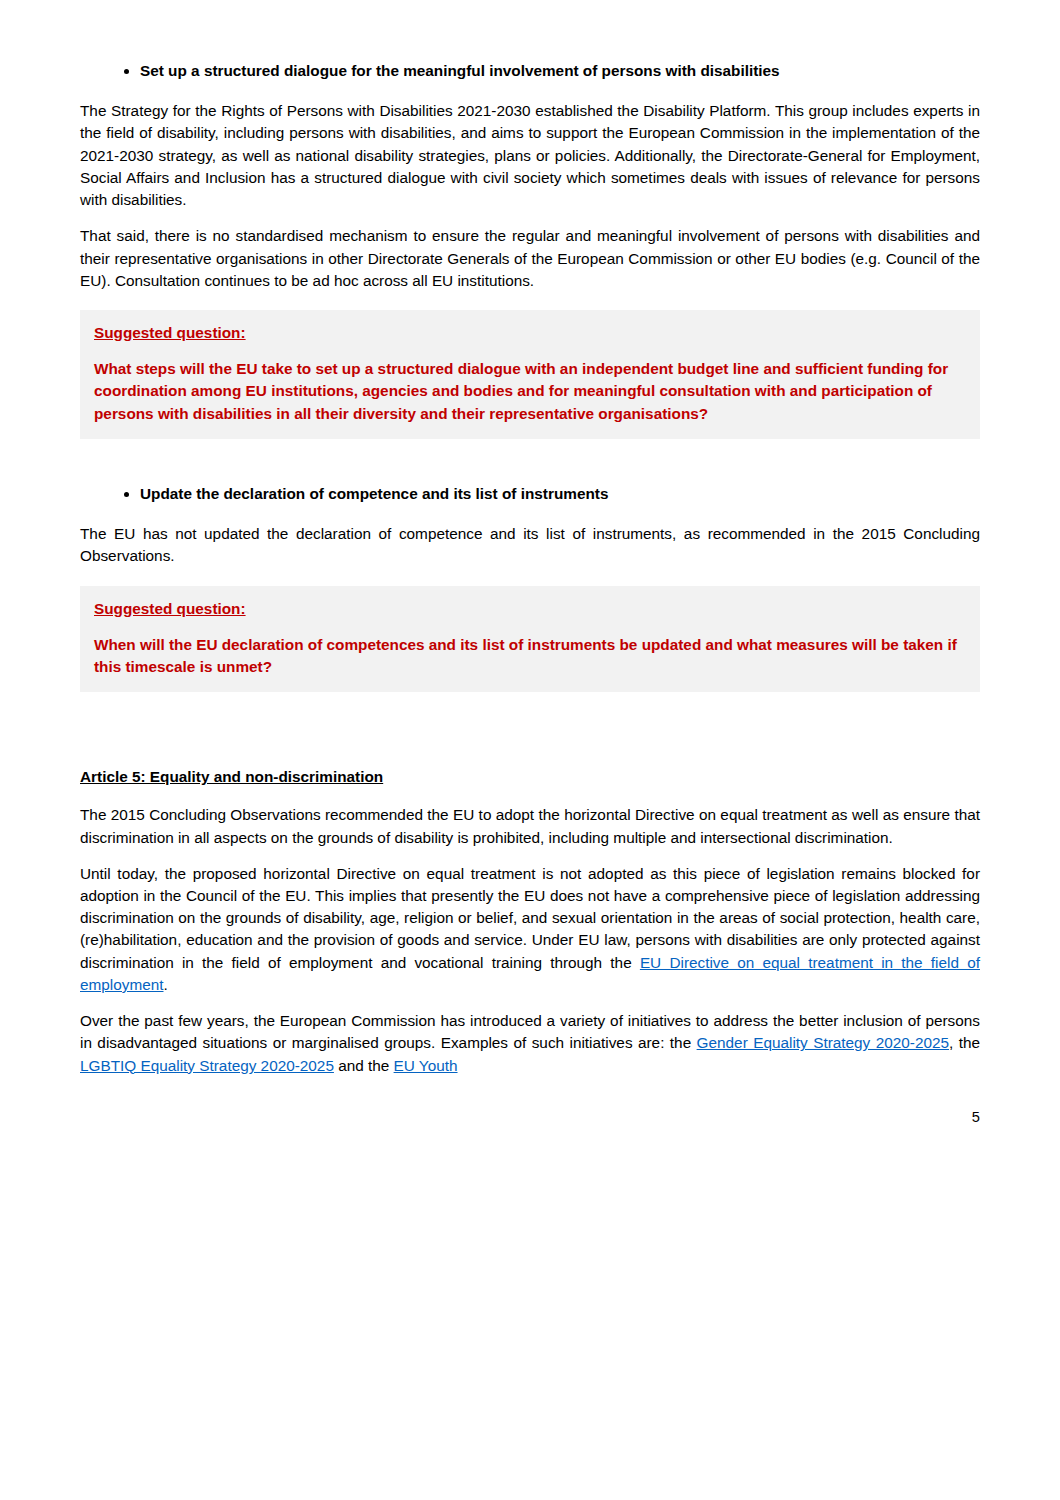Set up a structured dialogue for the meaningful involvement of persons with disabilities
The Strategy for the Rights of Persons with Disabilities 2021-2030 established the Disability Platform. This group includes experts in the field of disability, including persons with disabilities, and aims to support the European Commission in the implementation of the 2021-2030 strategy, as well as national disability strategies, plans or policies. Additionally, the Directorate-General for Employment, Social Affairs and Inclusion has a structured dialogue with civil society which sometimes deals with issues of relevance for persons with disabilities.
That said, there is no standardised mechanism to ensure the regular and meaningful involvement of persons with disabilities and their representative organisations in other Directorate Generals of the European Commission or other EU bodies (e.g. Council of the EU). Consultation continues to be ad hoc across all EU institutions.
Suggested question:
What steps will the EU take to set up a structured dialogue with an independent budget line and sufficient funding for coordination among EU institutions, agencies and bodies and for meaningful consultation with and participation of persons with disabilities in all their diversity and their representative organisations?
Update the declaration of competence and its list of instruments
The EU has not updated the declaration of competence and its list of instruments, as recommended in the 2015 Concluding Observations.
Suggested question:
When will the EU declaration of competences and its list of instruments be updated and what measures will be taken if this timescale is unmet?
Article 5: Equality and non-discrimination
The 2015 Concluding Observations recommended the EU to adopt the horizontal Directive on equal treatment as well as ensure that discrimination in all aspects on the grounds of disability is prohibited, including multiple and intersectional discrimination.
Until today, the proposed horizontal Directive on equal treatment is not adopted as this piece of legislation remains blocked for adoption in the Council of the EU. This implies that presently the EU does not have a comprehensive piece of legislation addressing discrimination on the grounds of disability, age, religion or belief, and sexual orientation in the areas of social protection, health care, (re)habilitation, education and the provision of goods and service. Under EU law, persons with disabilities are only protected against discrimination in the field of employment and vocational training through the EU Directive on equal treatment in the field of employment.
Over the past few years, the European Commission has introduced a variety of initiatives to address the better inclusion of persons in disadvantaged situations or marginalised groups. Examples of such initiatives are: the Gender Equality Strategy 2020-2025, the LGBTIQ Equality Strategy 2020-2025 and the EU Youth
5